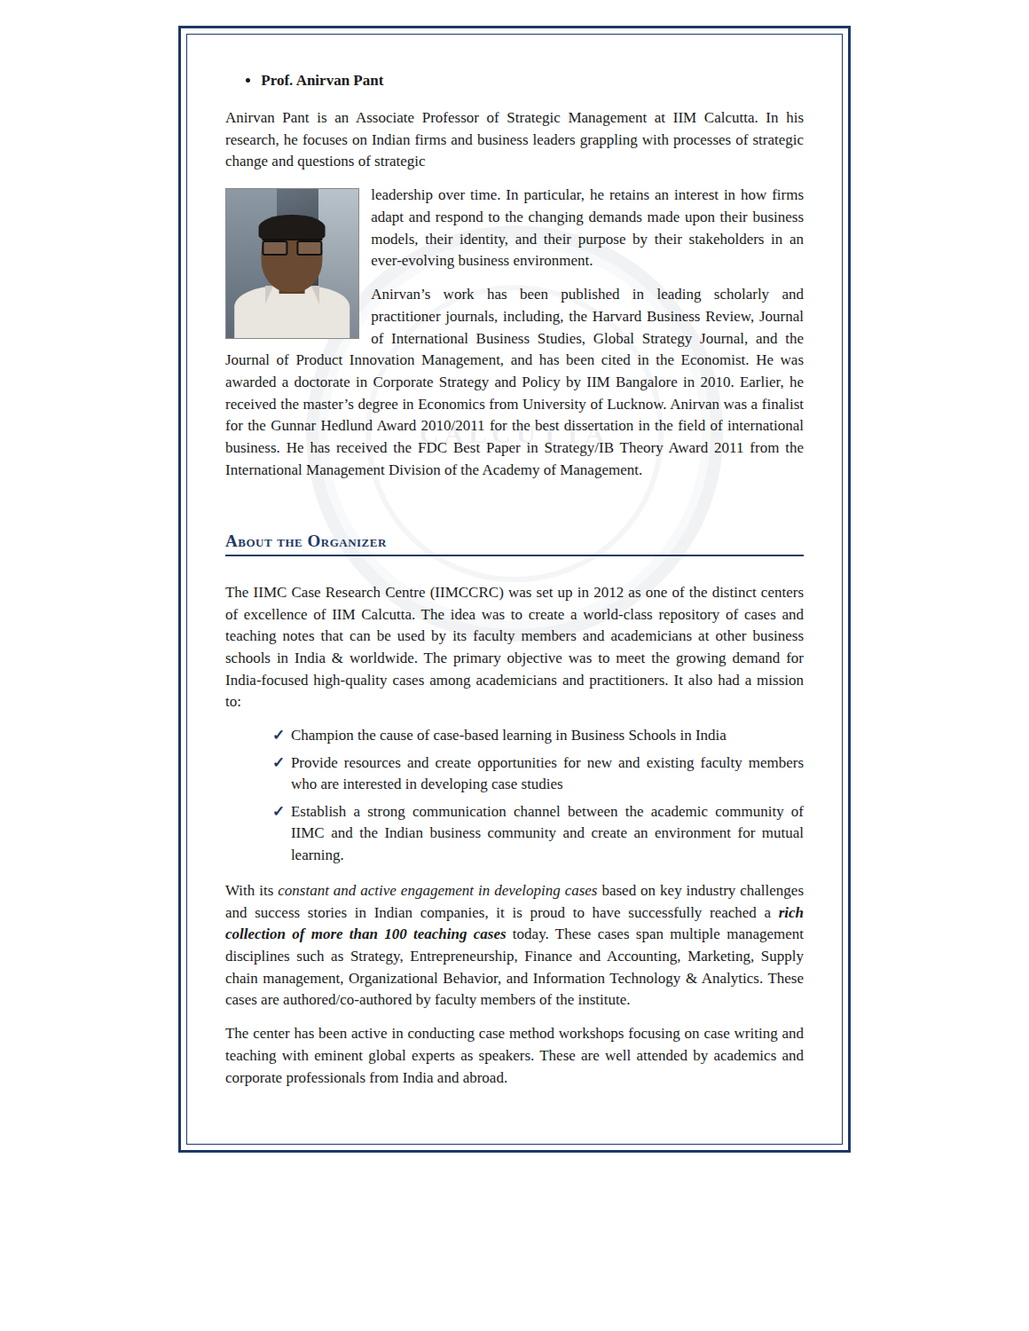CALCUTTA
Prof. Anirvan Pant
Anirvan Pant is an Associate Professor of Strategic Management at IIM Calcutta. In his research, he focuses on Indian firms and business leaders grappling with processes of strategic change and questions of strategic
leadership over time. In particular, he retains an interest in how firms adapt and respond to the changing demands made upon their business models, their identity, and their purpose by their stakeholders in an ever-evolving business environment.
Anirvan’s work has been published in leading scholarly and practitioner journals, including, the Harvard Business Review, Journal of International Business Studies, Global Strategy Journal, and the Journal of Product Innovation Management, and has been cited in the Economist. He was awarded a doctorate in Corporate Strategy and Policy by IIM Bangalore in 2010. Earlier, he received the master’s degree in Economics from University of Lucknow. Anirvan was a finalist for the Gunnar Hedlund Award 2010/2011 for the best dissertation in the field of international business. He has received the FDC Best Paper in Strategy/IB Theory Award 2011 from the International Management Division of the Academy of Management.
About the Organizer
The IIMC Case Research Centre (IIMCCRC) was set up in 2012 as one of the distinct centers of excellence of IIM Calcutta. The idea was to create a world-class repository of cases and teaching notes that can be used by its faculty members and academicians at other business schools in India & worldwide. The primary objective was to meet the growing demand for India-focused high-quality cases among academicians and practitioners. It also had a mission to:
Champion the cause of case-based learning in Business Schools in India
Provide resources and create opportunities for new and existing faculty members who are interested in developing case studies
Establish a strong communication channel between the academic community of IIMC and the Indian business community and create an environment for mutual learning.
With its constant and active engagement in developing cases based on key industry challenges and success stories in Indian companies, it is proud to have successfully reached a rich collection of more than 100 teaching cases today. These cases span multiple management disciplines such as Strategy, Entrepreneurship, Finance and Accounting, Marketing, Supply chain management, Organizational Behavior, and Information Technology & Analytics. These cases are authored/co-authored by faculty members of the institute.
The center has been active in conducting case method workshops focusing on case writing and teaching with eminent global experts as speakers. These are well attended by academics and corporate professionals from India and abroad.